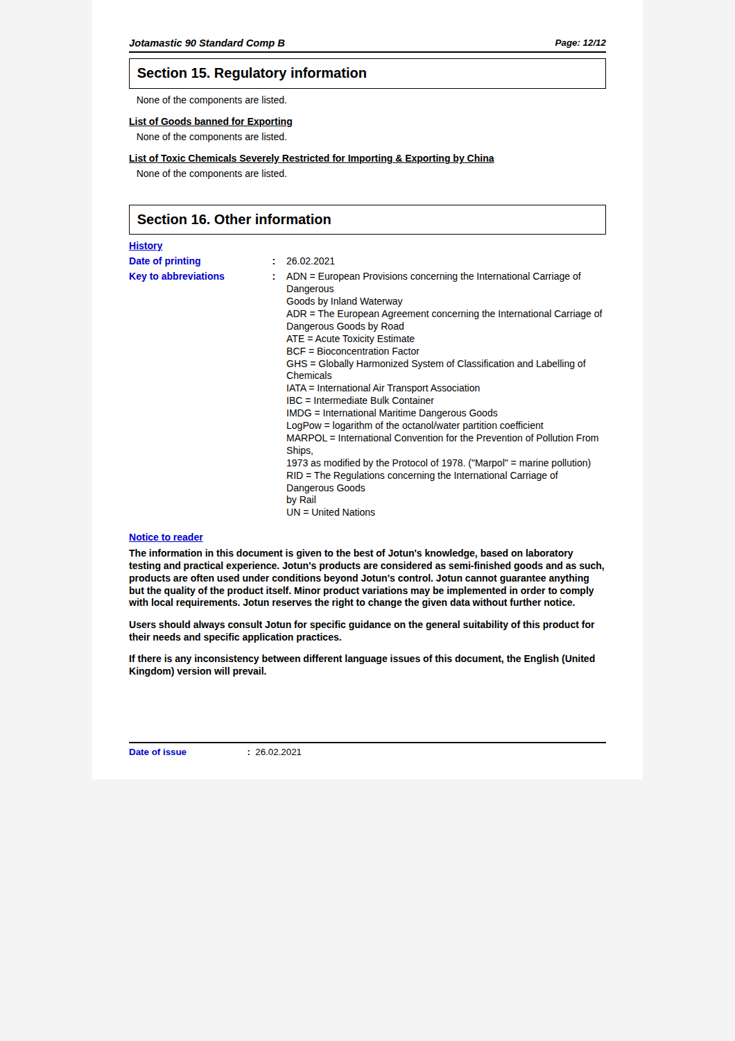Jotamastic 90 Standard Comp B Page: 12/12
Section 15. Regulatory information
None of the components are listed.
List of Goods banned for Exporting
None of the components are listed.
List of Toxic Chemicals Severely Restricted for Importing & Exporting by China
None of the components are listed.
Section 16. Other information
History
| Date of printing | : | 26.02.2021 |
| Key to abbreviations | : | ADN = European Provisions concerning the International Carriage of Dangerous Goods by Inland Waterway ADR = The European Agreement concerning the International Carriage of Dangerous Goods by Road ATE = Acute Toxicity Estimate BCF = Bioconcentration Factor GHS = Globally Harmonized System of Classification and Labelling of Chemicals IATA = International Air Transport Association IBC = Intermediate Bulk Container IMDG = International Maritime Dangerous Goods LogPow = logarithm of the octanol/water partition coefficient MARPOL = International Convention for the Prevention of Pollution From Ships, 1973 as modified by the Protocol of 1978. ("Marpol" = marine pollution) RID = The Regulations concerning the International Carriage of Dangerous Goods by Rail UN = United Nations |
Notice to reader
The information in this document is given to the best of Jotun's knowledge, based on laboratory testing and practical experience. Jotun's products are considered as semi-finished goods and as such, products are often used under conditions beyond Jotun's control. Jotun cannot guarantee anything but the quality of the product itself. Minor product variations may be implemented in order to comply with local requirements. Jotun reserves the right to change the given data without further notice.
Users should always consult Jotun for specific guidance on the general suitability of this product for their needs and specific application practices.
If there is any inconsistency between different language issues of this document, the English (United Kingdom) version will prevail.
Date of issue : 26.02.2021